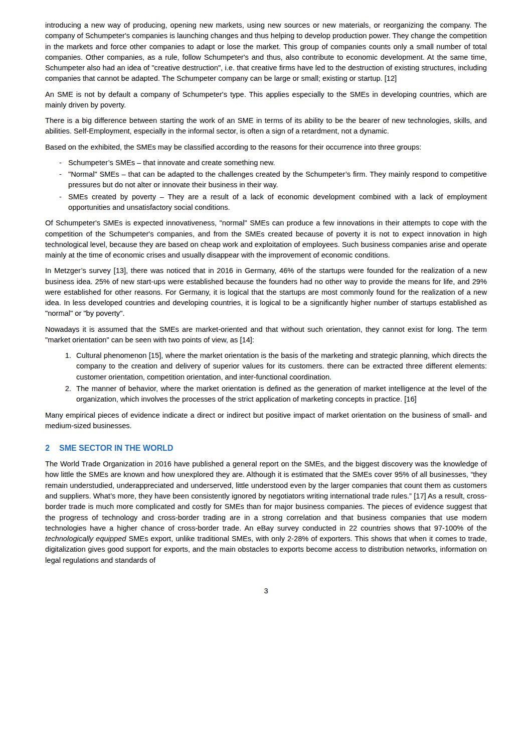introducing a new way of producing, opening new markets, using new sources or new materials, or reorganizing the company. The company of Schumpeter's companies is launching changes and thus helping to develop production power. They change the competition in the markets and force other companies to adapt or lose the market. This group of companies counts only a small number of total companies. Other companies, as a rule, follow Schumpeter's and thus, also contribute to economic development. At the same time, Schumpeter also had an idea of "creative destruction", i.e. that creative firms have led to the destruction of existing structures, including companies that cannot be adapted. The Schumpeter company can be large or small; existing or startup. [12]
An SME is not by default a company of Schumpeter's type. This applies especially to the SMEs in developing countries, which are mainly driven by poverty.
There is a big difference between starting the work of an SME in terms of its ability to be the bearer of new technologies, skills, and abilities. Self-Employment, especially in the informal sector, is often a sign of a retardment, not a dynamic.
Based on the exhibited, the SMEs may be classified according to the reasons for their occurrence into three groups:
Schumpeter’s SMEs – that innovate and create something new.
"Normal" SMEs – that can be adapted to the challenges created by the Schumpeter’s firm. They mainly respond to competitive pressures but do not alter or innovate their business in their way.
SMEs created by poverty – They are a result of a lack of economic development combined with a lack of employment opportunities and unsatisfactory social conditions.
Of Schumpeter's SMEs is expected innovativeness, "normal" SMEs can produce a few innovations in their attempts to cope with the competition of the Schumpeter's companies, and from the SMEs created because of poverty it is not to expect innovation in high technological level, because they are based on cheap work and exploitation of employees. Such business companies arise and operate mainly at the time of economic crises and usually disappear with the improvement of economic conditions.
In Metzger’s survey [13], there was noticed that in 2016 in Germany, 46% of the startups were founded for the realization of a new business idea. 25% of new start-ups were established because the founders had no other way to provide the means for life, and 29% were established for other reasons. For Germany, it is logical that the startups are most commonly found for the realization of a new idea. In less developed countries and developing countries, it is logical to be a significantly higher number of startups established as "normal" or "by poverty".
Nowadays it is assumed that the SMEs are market-oriented and that without such orientation, they cannot exist for long. The term "market orientation" can be seen with two points of view, as [14]:
Cultural phenomenon [15], where the market orientation is the basis of the marketing and strategic planning, which directs the company to the creation and delivery of superior values for its customers. there can be extracted three different elements: customer orientation, competition orientation, and inter-functional coordination.
The manner of behavior, where the market orientation is defined as the generation of market intelligence at the level of the organization, which involves the processes of the strict application of marketing concepts in practice. [16]
Many empirical pieces of evidence indicate a direct or indirect but positive impact of market orientation on the business of small- and medium-sized businesses.
2 SME SECTOR IN THE WORLD
The World Trade Organization in 2016 have published a general report on the SMEs, and the biggest discovery was the knowledge of how little the SMEs are known and how unexplored they are. Although it is estimated that the SMEs cover 95% of all businesses, “they remain understudied, underappreciated and underserved, little understood even by the larger companies that count them as customers and suppliers. What’s more, they have been consistently ignored by negotiators writing international trade rules.” [17] As a result, cross-border trade is much more complicated and costly for SMEs than for major business companies. The pieces of evidence suggest that the progress of technology and cross-border trading are in a strong correlation and that business companies that use modern technologies have a higher chance of cross-border trade. An eBay survey conducted in 22 countries shows that 97-100% of the technologically equipped SMEs export, unlike traditional SMEs, with only 2-28% of exporters. This shows that when it comes to trade, digitalization gives good support for exports, and the main obstacles to exports become access to distribution networks, information on legal regulations and standards of
3